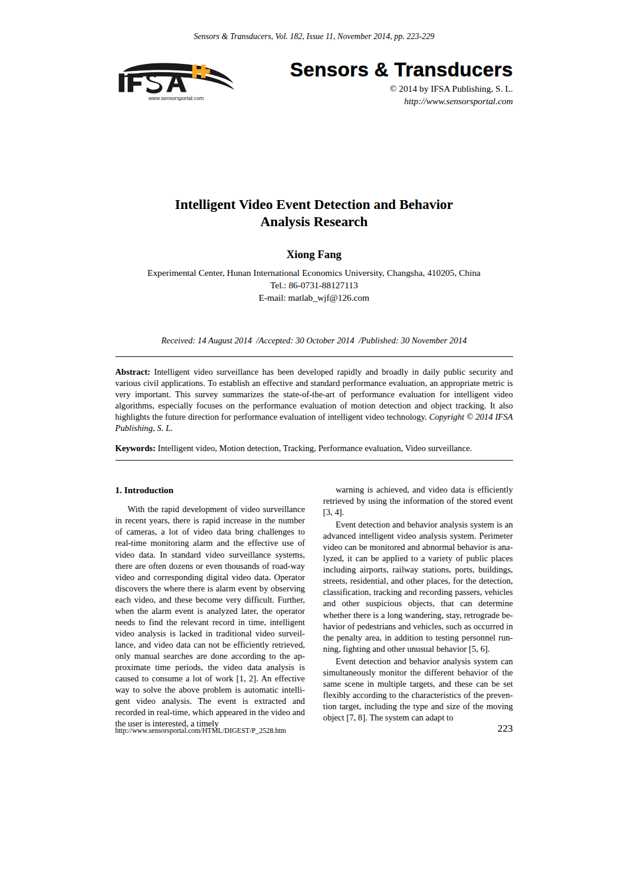Sensors & Transducers, Vol. 182, Issue 11, November 2014, pp. 223-229
www.sensorsportal.com
Sensors & Transducers
© 2014 by IFSA Publishing, S. L.
http://www.sensorsportal.com
Intelligent Video Event Detection and Behavior
Analysis Research
Xiong Fang
Experimental Center, Hunan International Economics University, Changsha, 410205, China
Tel.: 86-0731-88127113
E-mail: matlab_wjf@126.com
Received: 14 August 2014 /Accepted: 30 October 2014 /Published: 30 November 2014
Abstract: Intelligent video surveillance has been developed rapidly and broadly in daily public security and various civil applications. To establish an effective and standard performance evaluation, an appropriate metric is very important. This survey summarizes the state-of-the-art of performance evaluation for intelligent video algorithms, especially focuses on the performance evaluation of motion detection and object tracking. It also highlights the future direction for performance evaluation of intelligent video technology. Copyright © 2014 IFSA Publishing, S. L.
Keywords: Intelligent video, Motion detection, Tracking, Performance evaluation, Video surveillance.
1. Introduction
With the rapid development of video surveillance in recent years, there is rapid increase in the number of cameras, a lot of video data bring challenges to real-time monitoring alarm and the effective use of video data. In standard video surveillance systems, there are often dozens or even thousands of road-way video and corresponding digital video data. Operator discovers the where there is alarm event by observing each video, and these become very difficult. Further, when the alarm event is analyzed later, the operator needs to find the relevant record in time, intelligent video analysis is lacked in traditional video surveillance, and video data can not be efficiently retrieved, only manual searches are done according to the approximate time periods, the video data analysis is caused to consume a lot of work [1, 2]. An effective way to solve the above problem is automatic intelligent video analysis. The event is extracted and recorded in real-time, which appeared in the video and the user is interested, a timely
warning is achieved, and video data is efficiently retrieved by using the information of the stored event [3, 4].
Event detection and behavior analysis system is an advanced intelligent video analysis system. Perimeter video can be monitored and abnormal behavior is analyzed, it can be applied to a variety of public places including airports, railway stations, ports, buildings, streets, residential, and other places, for the detection, classification, tracking and recording passers, vehicles and other suspicious objects, that can determine whether there is a long wandering, stay, retrograde behavior of pedestrians and vehicles, such as occurred in the penalty area, in addition to testing personnel running, fighting and other unusual behavior [5, 6].
Event detection and behavior analysis system can simultaneously monitor the different behavior of the same scene in multiple targets, and these can be set flexibly according to the characteristics of the prevention target, including the type and size of the moving object [7, 8]. The system can adapt to
http://www.sensorsportal.com/HTML/DIGEST/P_2528.htm
223